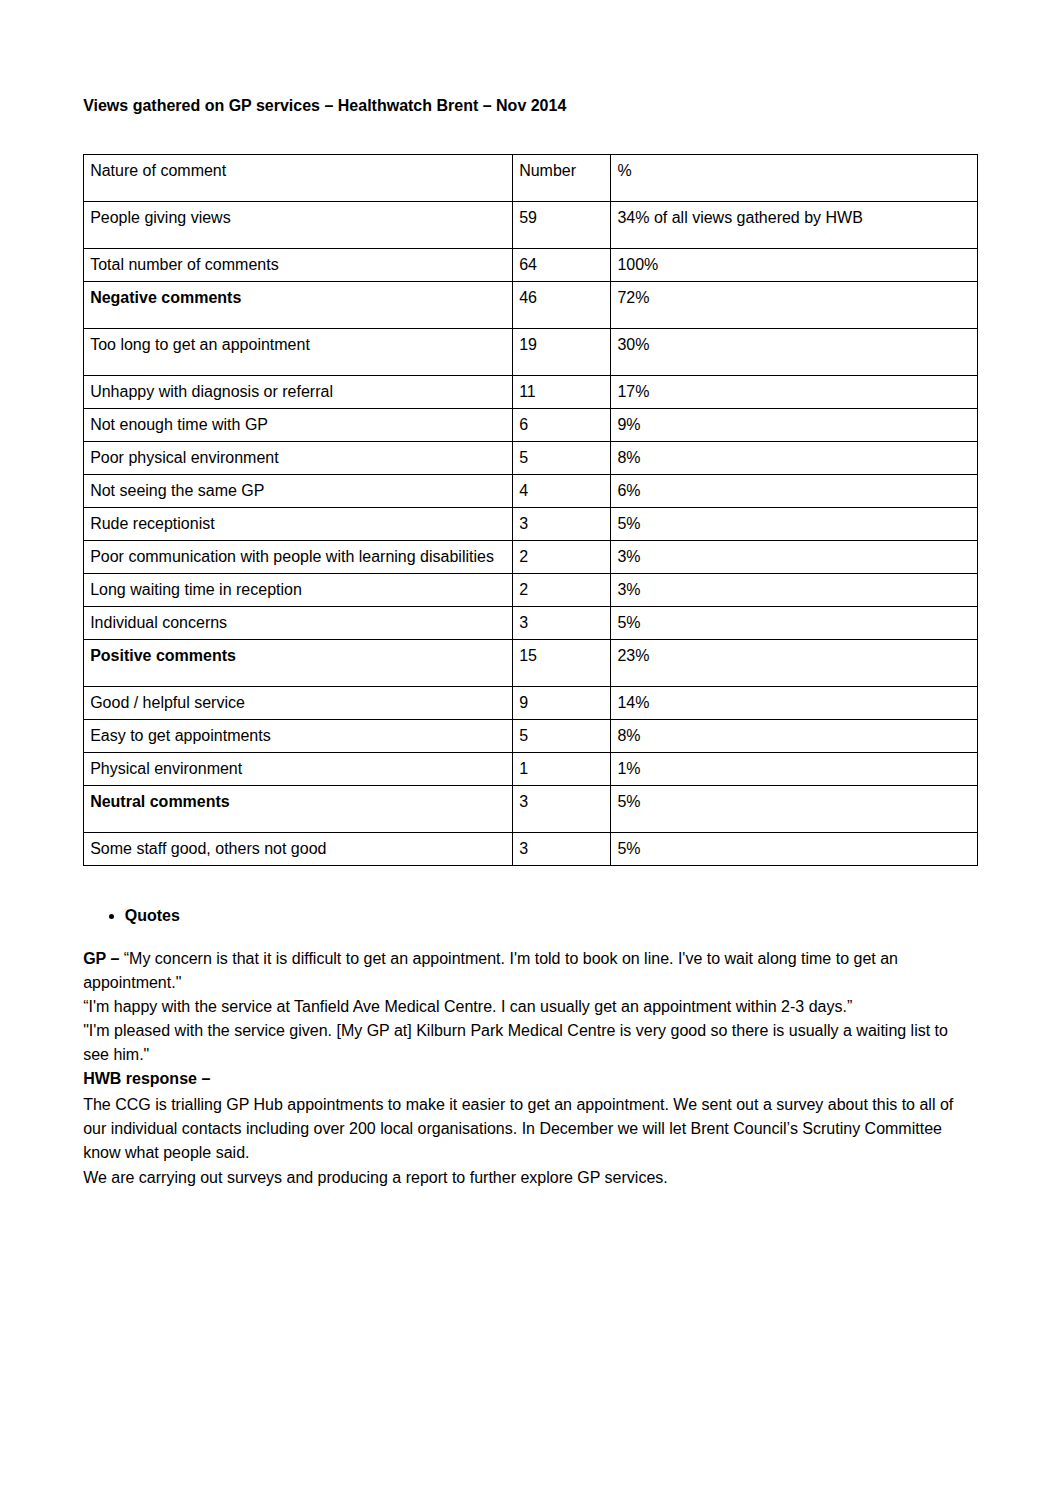Views gathered on GP services – Healthwatch Brent – Nov 2014
| Nature of comment | Number | % |
| People giving views | 59 | 34% of all views gathered by HWB |
| Total number of comments | 64 | 100% |
| Negative comments | 46 | 72% |
| Too long to get an appointment | 19 | 30% |
| Unhappy with diagnosis or referral | 11 | 17% |
| Not enough time with GP | 6 | 9% |
| Poor physical environment | 5 | 8% |
| Not seeing the same GP | 4 | 6% |
| Rude receptionist | 3 | 5% |
| Poor communication with people with learning disabilities | 2 | 3% |
| Long waiting time in reception | 2 | 3% |
| Individual concerns | 3 | 5% |
| Positive comments | 15 | 23% |
| Good / helpful service | 9 | 14% |
| Easy to get appointments | 5 | 8% |
| Physical environment | 1 | 1% |
| Neutral comments | 3 | 5% |
| Some staff good, others not good | 3 | 5% |
Quotes
GP – “My concern is that it is difficult to get an appointment. I'm told to book on line. I've to wait along time to get an appointment."
“I'm happy with the service at Tanfield Ave Medical Centre. I can usually get an appointment within 2-3 days.”
"I'm pleased with the service given. [My GP at] Kilburn Park Medical Centre is very good so there is usually a waiting list to see him."
HWB response –
The CCG is trialling GP Hub appointments to make it easier to get an appointment. We sent out a survey about this to all of our individual contacts including over 200 local organisations. In December we will let Brent Council’s Scrutiny Committee know what people said.
We are carrying out surveys and producing a report to further explore GP services.